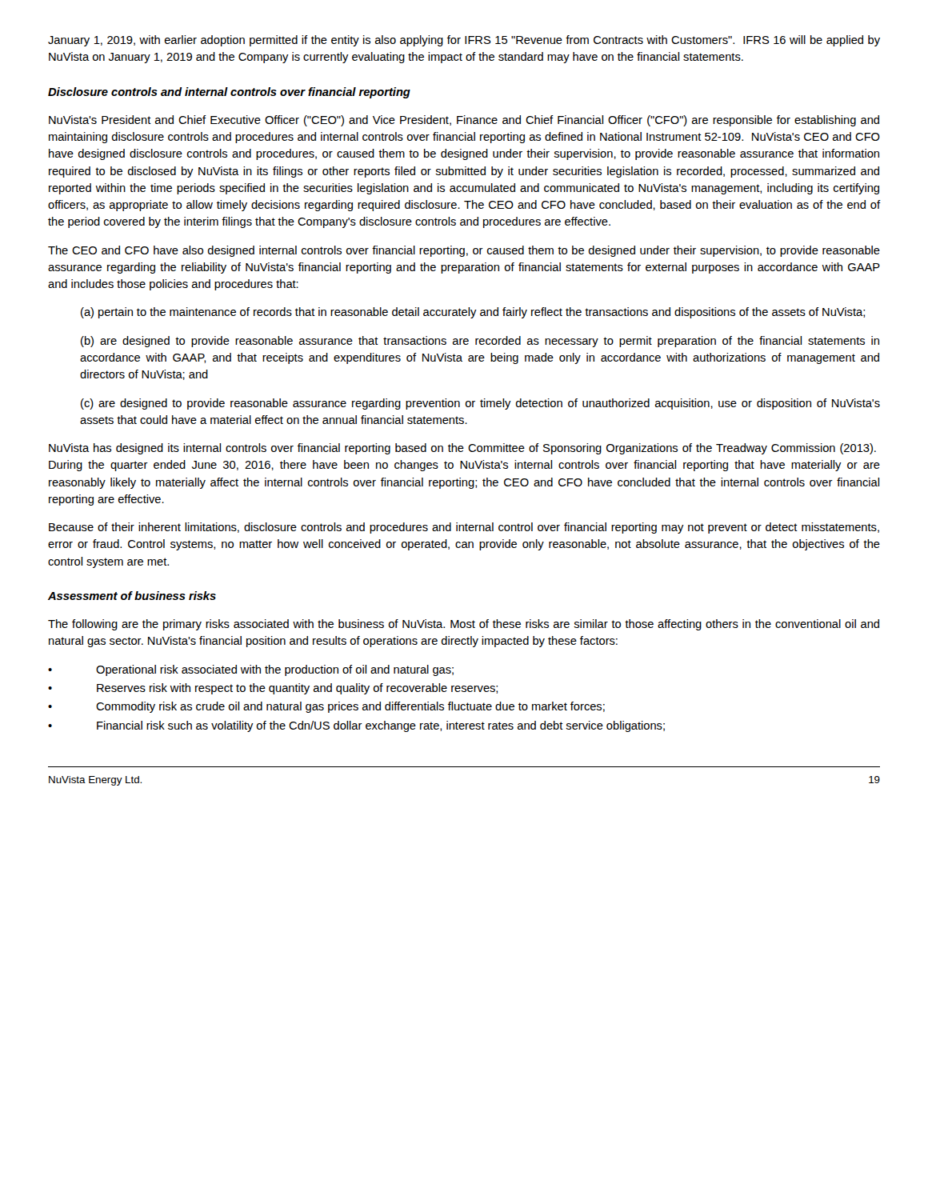January 1, 2019, with earlier adoption permitted if the entity is also applying for IFRS 15 "Revenue from Contracts with Customers". IFRS 16 will be applied by NuVista on January 1, 2019 and the Company is currently evaluating the impact of the standard may have on the financial statements.
Disclosure controls and internal controls over financial reporting
NuVista's President and Chief Executive Officer ("CEO") and Vice President, Finance and Chief Financial Officer ("CFO") are responsible for establishing and maintaining disclosure controls and procedures and internal controls over financial reporting as defined in National Instrument 52-109. NuVista's CEO and CFO have designed disclosure controls and procedures, or caused them to be designed under their supervision, to provide reasonable assurance that information required to be disclosed by NuVista in its filings or other reports filed or submitted by it under securities legislation is recorded, processed, summarized and reported within the time periods specified in the securities legislation and is accumulated and communicated to NuVista's management, including its certifying officers, as appropriate to allow timely decisions regarding required disclosure. The CEO and CFO have concluded, based on their evaluation as of the end of the period covered by the interim filings that the Company's disclosure controls and procedures are effective.
The CEO and CFO have also designed internal controls over financial reporting, or caused them to be designed under their supervision, to provide reasonable assurance regarding the reliability of NuVista's financial reporting and the preparation of financial statements for external purposes in accordance with GAAP and includes those policies and procedures that:
(a) pertain to the maintenance of records that in reasonable detail accurately and fairly reflect the transactions and dispositions of the assets of NuVista;
(b) are designed to provide reasonable assurance that transactions are recorded as necessary to permit preparation of the financial statements in accordance with GAAP, and that receipts and expenditures of NuVista are being made only in accordance with authorizations of management and directors of NuVista; and
(c) are designed to provide reasonable assurance regarding prevention or timely detection of unauthorized acquisition, use or disposition of NuVista's assets that could have a material effect on the annual financial statements.
NuVista has designed its internal controls over financial reporting based on the Committee of Sponsoring Organizations of the Treadway Commission (2013). During the quarter ended June 30, 2016, there have been no changes to NuVista's internal controls over financial reporting that have materially or are reasonably likely to materially affect the internal controls over financial reporting; the CEO and CFO have concluded that the internal controls over financial reporting are effective.
Because of their inherent limitations, disclosure controls and procedures and internal control over financial reporting may not prevent or detect misstatements, error or fraud. Control systems, no matter how well conceived or operated, can provide only reasonable, not absolute assurance, that the objectives of the control system are met.
Assessment of business risks
The following are the primary risks associated with the business of NuVista. Most of these risks are similar to those affecting others in the conventional oil and natural gas sector. NuVista's financial position and results of operations are directly impacted by these factors:
•Operational risk associated with the production of oil and natural gas;
•Reserves risk with respect to the quantity and quality of recoverable reserves;
•Commodity risk as crude oil and natural gas prices and differentials fluctuate due to market forces;
•Financial risk such as volatility of the Cdn/US dollar exchange rate, interest rates and debt service obligations;
NuVista Energy Ltd. 19